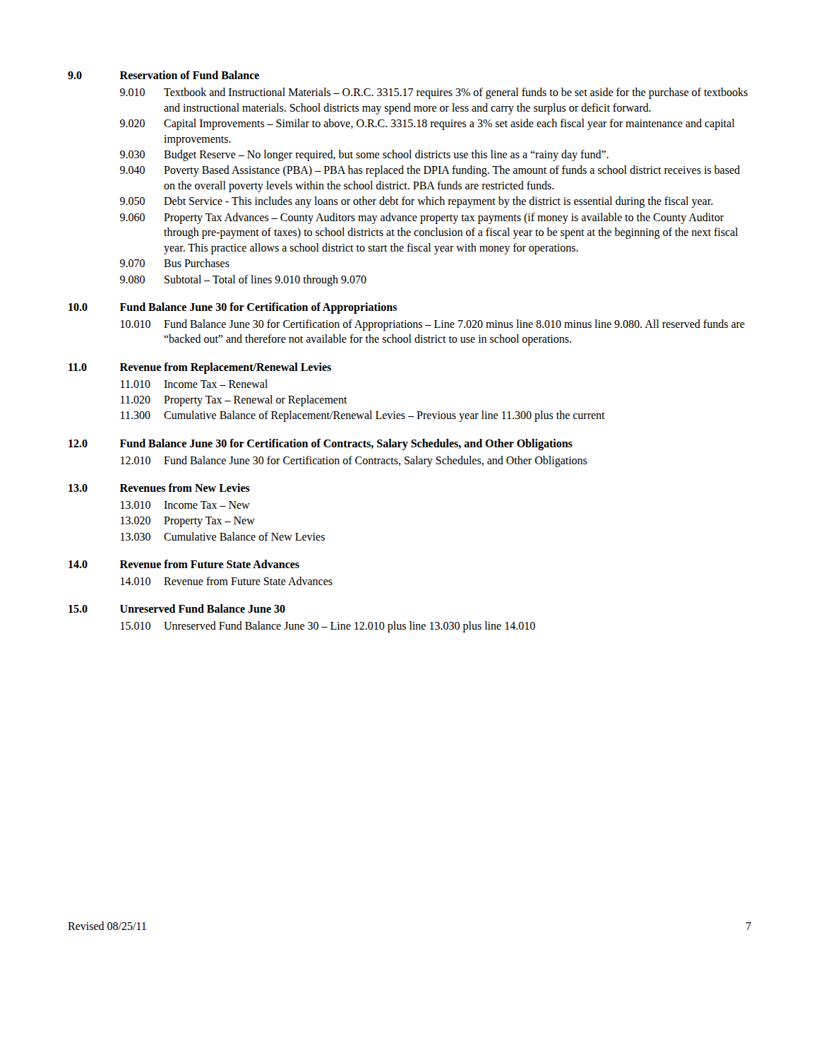9.0
Reservation of Fund Balance
9.010
Textbook and Instructional Materials – O.R.C. 3315.17 requires 3% of general funds to be set aside for the purchase of textbooks and instructional materials. School districts may spend more or less and carry the surplus or deficit forward.
9.020
Capital Improvements – Similar to above, O.R.C. 3315.18 requires a 3% set aside each fiscal year for maintenance and capital improvements.
9.030
Budget Reserve – No longer required, but some school districts use this line as a “rainy day fund”.
9.040
Poverty Based Assistance (PBA) – PBA has replaced the DPIA funding. The amount of funds a school district receives is based on the overall poverty levels within the school district. PBA funds are restricted funds.
9.050
Debt Service - This includes any loans or other debt for which repayment by the district is essential during the fiscal year.
9.060
Property Tax Advances – County Auditors may advance property tax payments (if money is available to the County Auditor through pre-payment of taxes) to school districts at the conclusion of a fiscal year to be spent at the beginning of the next fiscal year. This practice allows a school district to start the fiscal year with money for operations.
9.070
Bus Purchases
9.080
Subtotal – Total of lines 9.010 through 9.070
10.0
Fund Balance June 30 for Certification of Appropriations
10.010
Fund Balance June 30 for Certification of Appropriations – Line 7.020 minus line 8.010 minus line 9.080. All reserved funds are “backed out” and therefore not available for the school district to use in school operations.
11.0
Revenue from Replacement/Renewal Levies
11.010
Income Tax – Renewal
11.020
Property Tax – Renewal or Replacement
11.300
Cumulative Balance of Replacement/Renewal Levies – Previous year line 11.300 plus the current
12.0
Fund Balance June 30 for Certification of Contracts, Salary Schedules, and Other Obligations
12.010
Fund Balance June 30 for Certification of Contracts, Salary Schedules, and Other Obligations
13.0
Revenues from New Levies
13.010
Income Tax – New
13.020
Property Tax – New
13.030
Cumulative Balance of New Levies
14.0
Revenue from Future State Advances
14.010
Revenue from Future State Advances
15.0
Unreserved Fund Balance June 30
15.010
Unreserved Fund Balance June 30 – Line 12.010 plus line 13.030 plus line 14.010
Revised 08/25/11
7